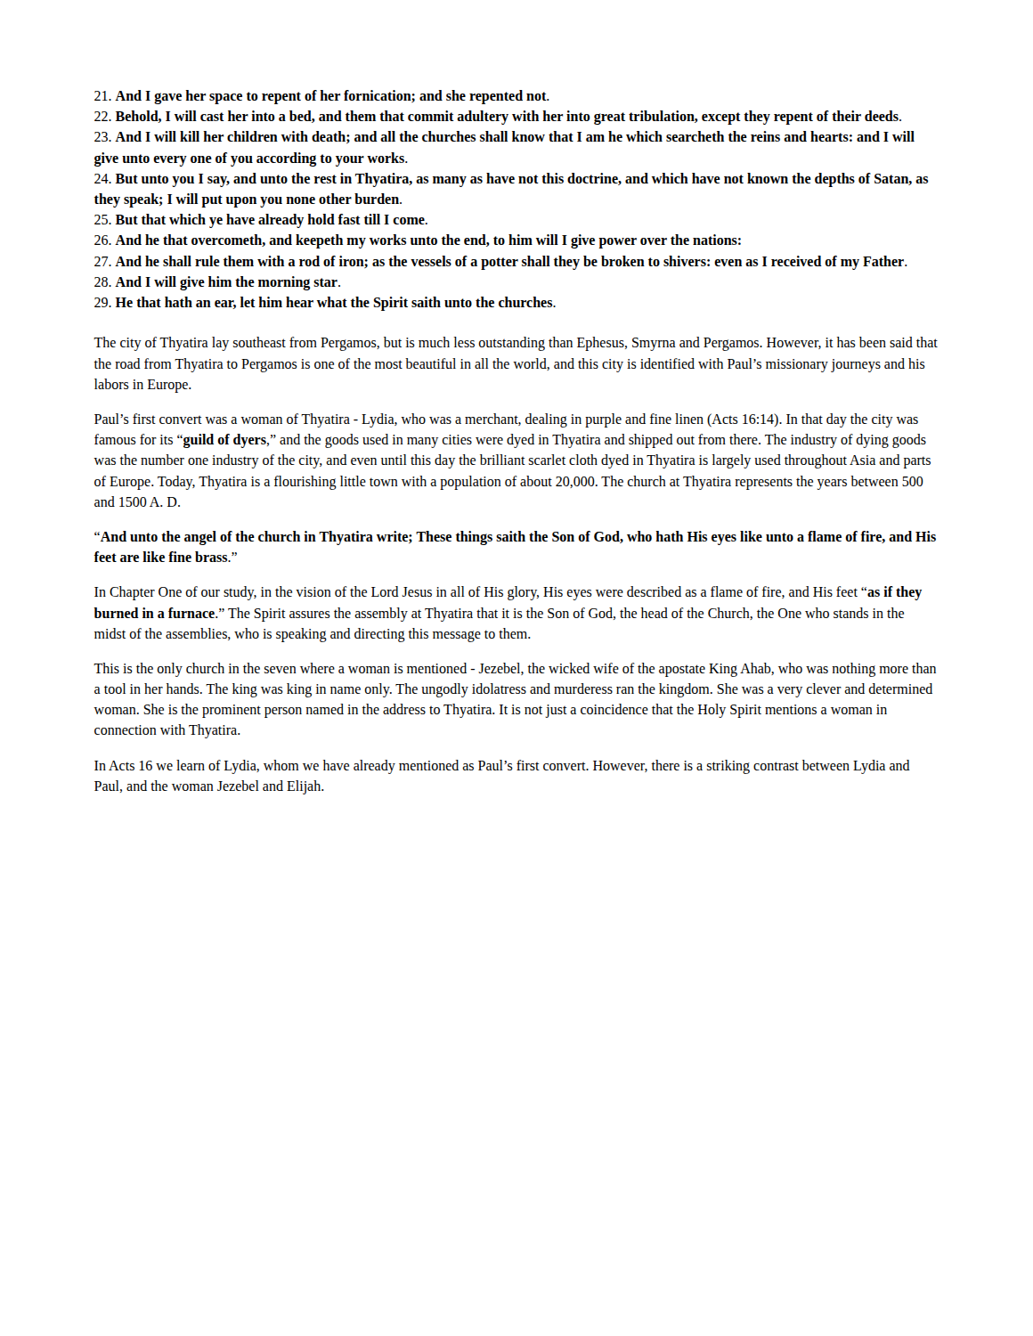21. And I gave her space to repent of her fornication; and she repented not.
22. Behold, I will cast her into a bed, and them that commit adultery with her into great tribulation, except they repent of their deeds.
23. And I will kill her children with death; and all the churches shall know that I am he which searcheth the reins and hearts: and I will give unto every one of you according to your works.
24. But unto you I say, and unto the rest in Thyatira, as many as have not this doctrine, and which have not known the depths of Satan, as they speak; I will put upon you none other burden.
25. But that which ye have already hold fast till I come.
26. And he that overcometh, and keepeth my works unto the end, to him will I give power over the nations:
27. And he shall rule them with a rod of iron; as the vessels of a potter shall they be broken to shivers: even as I received of my Father.
28. And I will give him the morning star.
29. He that hath an ear, let him hear what the Spirit saith unto the churches.
The city of Thyatira lay southeast from Pergamos, but is much less outstanding than Ephesus, Smyrna and Pergamos. However, it has been said that the road from Thyatira to Pergamos is one of the most beautiful in all the world, and this city is identified with Paul’s missionary journeys and his labors in Europe.
Paul’s first convert was a woman of Thyatira - Lydia, who was a merchant, dealing in purple and fine linen (Acts 16:14). In that day the city was famous for its “guild of dyers,” and the goods used in many cities were dyed in Thyatira and shipped out from there. The industry of dying goods was the number one industry of the city, and even until this day the brilliant scarlet cloth dyed in Thyatira is largely used throughout Asia and parts of Europe. Today, Thyatira is a flourishing little town with a population of about 20,000. The church at Thyatira represents the years between 500 and 1500 A. D.
“And unto the angel of the church in Thyatira write; These things saith the Son of God, who hath His eyes like unto a flame of fire, and His feet are like fine brass.”
In Chapter One of our study, in the vision of the Lord Jesus in all of His glory, His eyes were described as a flame of fire, and His feet “as if they burned in a furnace.” The Spirit assures the assembly at Thyatira that it is the Son of God, the head of the Church, the One who stands in the midst of the assemblies, who is speaking and directing this message to them.
This is the only church in the seven where a woman is mentioned - Jezebel, the wicked wife of the apostate King Ahab, who was nothing more than a tool in her hands. The king was king in name only. The ungodly idolatress and murderess ran the kingdom. She was a very clever and determined woman. She is the prominent person named in the address to Thyatira. It is not just a coincidence that the Holy Spirit mentions a woman in connection with Thyatira.
In Acts 16 we learn of Lydia, whom we have already mentioned as Paul’s first convert. However, there is a striking contrast between Lydia and Paul, and the woman Jezebel and Elijah.